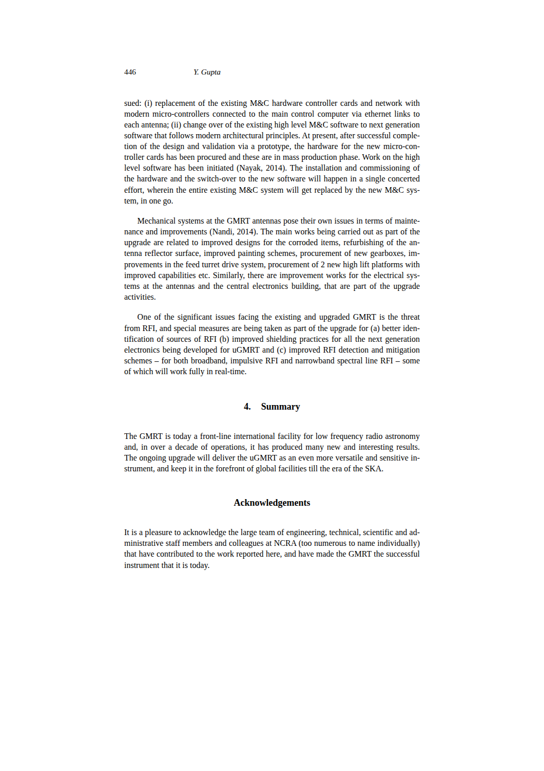446
Y. Gupta
sued: (i) replacement of the existing M&C hardware controller cards and network with modern micro-controllers connected to the main control computer via ethernet links to each antenna; (ii) change over of the existing high level M&C software to next generation software that follows modern architectural principles. At present, after successful completion of the design and validation via a prototype, the hardware for the new micro-controller cards has been procured and these are in mass production phase. Work on the high level software has been initiated (Nayak, 2014). The installation and commissioning of the hardware and the switch-over to the new software will happen in a single concerted effort, wherein the entire existing M&C system will get replaced by the new M&C system, in one go.
Mechanical systems at the GMRT antennas pose their own issues in terms of maintenance and improvements (Nandi, 2014). The main works being carried out as part of the upgrade are related to improved designs for the corroded items, refurbishing of the antenna reflector surface, improved painting schemes, procurement of new gearboxes, improvements in the feed turret drive system, procurement of 2 new high lift platforms with improved capabilities etc. Similarly, there are improvement works for the electrical systems at the antennas and the central electronics building, that are part of the upgrade activities.
One of the significant issues facing the existing and upgraded GMRT is the threat from RFI, and special measures are being taken as part of the upgrade for (a) better identification of sources of RFI (b) improved shielding practices for all the next generation electronics being developed for uGMRT and (c) improved RFI detection and mitigation schemes – for both broadband, impulsive RFI and narrowband spectral line RFI – some of which will work fully in real-time.
4. Summary
The GMRT is today a front-line international facility for low frequency radio astronomy and, in over a decade of operations, it has produced many new and interesting results. The ongoing upgrade will deliver the uGMRT as an even more versatile and sensitive instrument, and keep it in the forefront of global facilities till the era of the SKA.
Acknowledgements
It is a pleasure to acknowledge the large team of engineering, technical, scientific and administrative staff members and colleagues at NCRA (too numerous to name individually) that have contributed to the work reported here, and have made the GMRT the successful instrument that it is today.